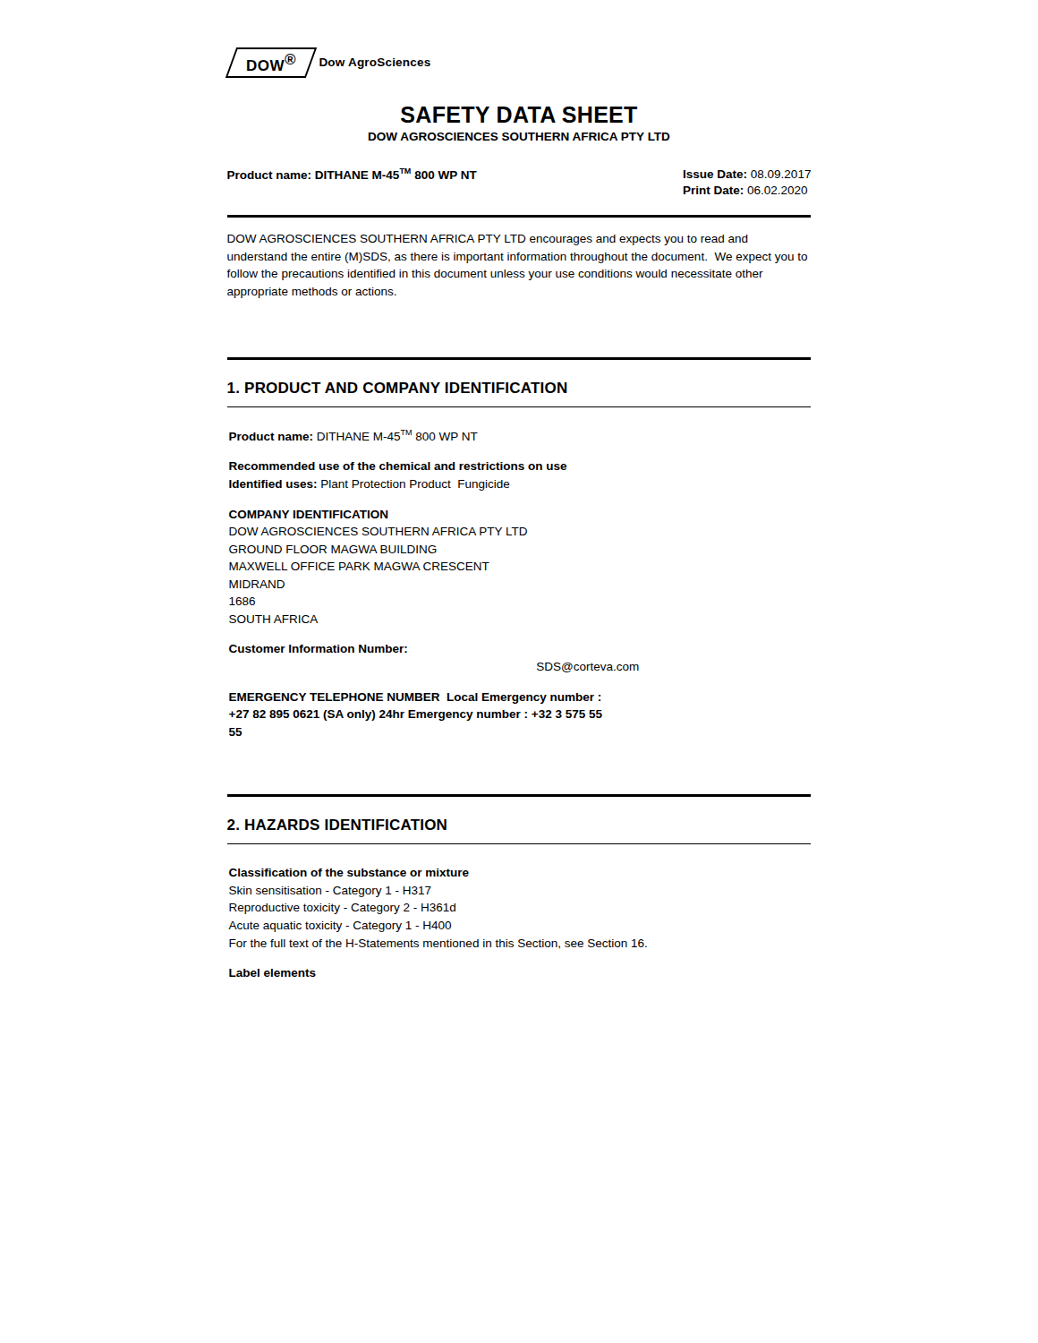DOW®
Dow AgroSciences
SAFETY DATA SHEET
DOW AGROSCIENCES SOUTHERN AFRICA PTY LTD
Product name: DITHANE M-45TM 800 WP NT
Issue Date: 08.09.2017
Print Date: 06.02.2020
DOW AGROSCIENCES SOUTHERN AFRICA PTY LTD encourages and expects you to read and understand the entire (M)SDS, as there is important information throughout the document. We expect you to follow the precautions identified in this document unless your use conditions would necessitate other appropriate methods or actions.
1. PRODUCT AND COMPANY IDENTIFICATION
Product name: DITHANE M-45TM 800 WP NT
Recommended use of the chemical and restrictions on use
Identified uses: Plant Protection Product Fungicide
COMPANY IDENTIFICATION
DOW AGROSCIENCES SOUTHERN AFRICA PTY LTD
GROUND FLOOR MAGWA BUILDING
MAXWELL OFFICE PARK MAGWA CRESCENT
MIDRAND
1686
SOUTH AFRICA
Customer Information Number:
SDS@corteva.com
EMERGENCY TELEPHONE NUMBER Local Emergency number :
+27 82 895 0621 (SA only) 24hr Emergency number : +32 3 575 55
55
2. HAZARDS IDENTIFICATION
Classification of the substance or mixture
Skin sensitisation - Category 1 - H317
Reproductive toxicity - Category 2 - H361d
Acute aquatic toxicity - Category 1 - H400
For the full text of the H-Statements mentioned in this Section, see Section 16.
Label elements